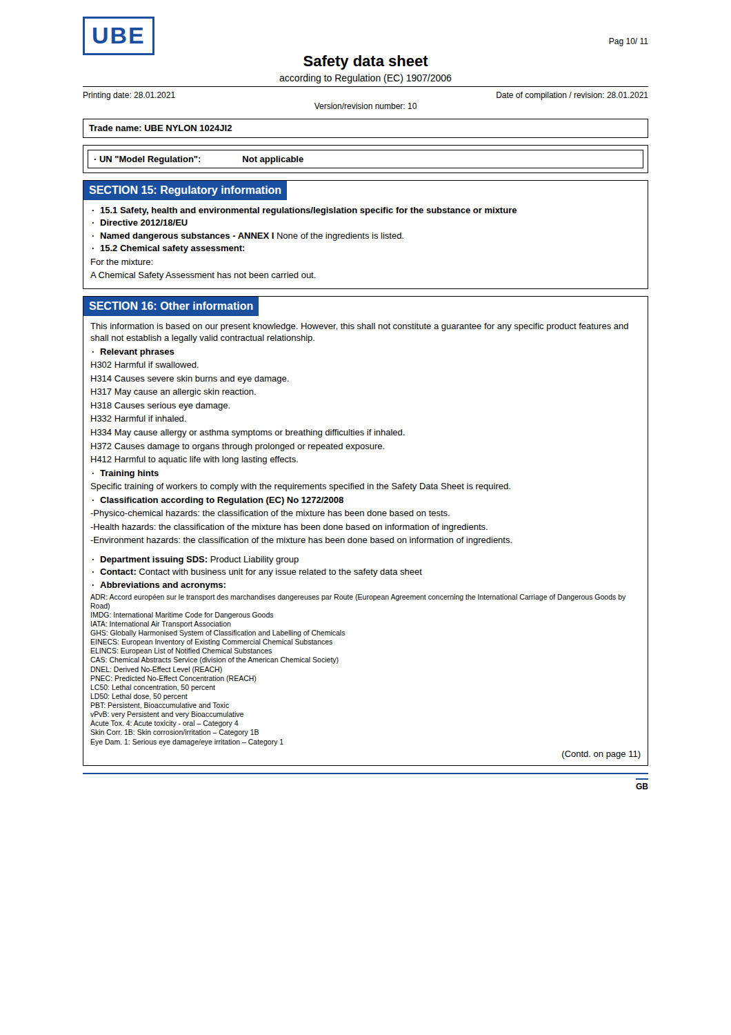UBE
Pag 10/ 11
Safety data sheet
according to Regulation (EC) 1907/2006
Printing date: 28.01.2021 Date of compilation / revision: 28.01.2021
Version/revision number: 10
Trade name: UBE NYLON 1024JI2
· UN "Model Regulation": Not applicable
SECTION 15: Regulatory information
15.1 Safety, health and environmental regulations/legislation specific for the substance or mixture
Directive 2012/18/EU
Named dangerous substances - ANNEX I None of the ingredients is listed.
15.2 Chemical safety assessment:
For the mixture:
A Chemical Safety Assessment has not been carried out.
SECTION 16: Other information
This information is based on our present knowledge. However, this shall not constitute a guarantee for any specific product features and shall not establish a legally valid contractual relationship.
Relevant phrases
H302 Harmful if swallowed.
H314 Causes severe skin burns and eye damage.
H317 May cause an allergic skin reaction.
H318 Causes serious eye damage.
H332 Harmful if inhaled.
H334 May cause allergy or asthma symptoms or breathing difficulties if inhaled.
H372 Causes damage to organs through prolonged or repeated exposure.
H412 Harmful to aquatic life with long lasting effects.
Training hints
Specific training of workers to comply with the requirements specified in the Safety Data Sheet is required.
Classification according to Regulation (EC) No 1272/2008
-Physico-chemical hazards: the classification of the mixture has been done based on tests.
-Health hazards: the classification of the mixture has been done based on information of ingredients.
-Environment hazards: the classification of the mixture has been done based on information of ingredients.
Department issuing SDS: Product Liability group
Contact: Contact with business unit for any issue related to the safety data sheet
Abbreviations and acronyms:
ADR: Accord européen sur le transport des marchandises dangereuses par Route (European Agreement concerning the International Carriage of Dangerous Goods by Road)
IMDG: International Maritime Code for Dangerous Goods
IATA: International Air Transport Association
GHS: Globally Harmonised System of Classification and Labelling of Chemicals
EINECS: European Inventory of Existing Commercial Chemical Substances
ELINCS: European List of Notified Chemical Substances
CAS: Chemical Abstracts Service (division of the American Chemical Society)
DNEL: Derived No-Effect Level (REACH)
PNEC: Predicted No-Effect Concentration (REACH)
LC50: Lethal concentration, 50 percent
LD50: Lethal dose, 50 percent
PBT: Persistent, Bioaccumulative and Toxic
vPvB: very Persistent and very Bioaccumulative
Acute Tox. 4: Acute toxicity - oral – Category 4
Skin Corr. 1B: Skin corrosion/irritation – Category 1B
Eye Dam. 1: Serious eye damage/eye irritation – Category 1
(Contd. on page 11)
GB